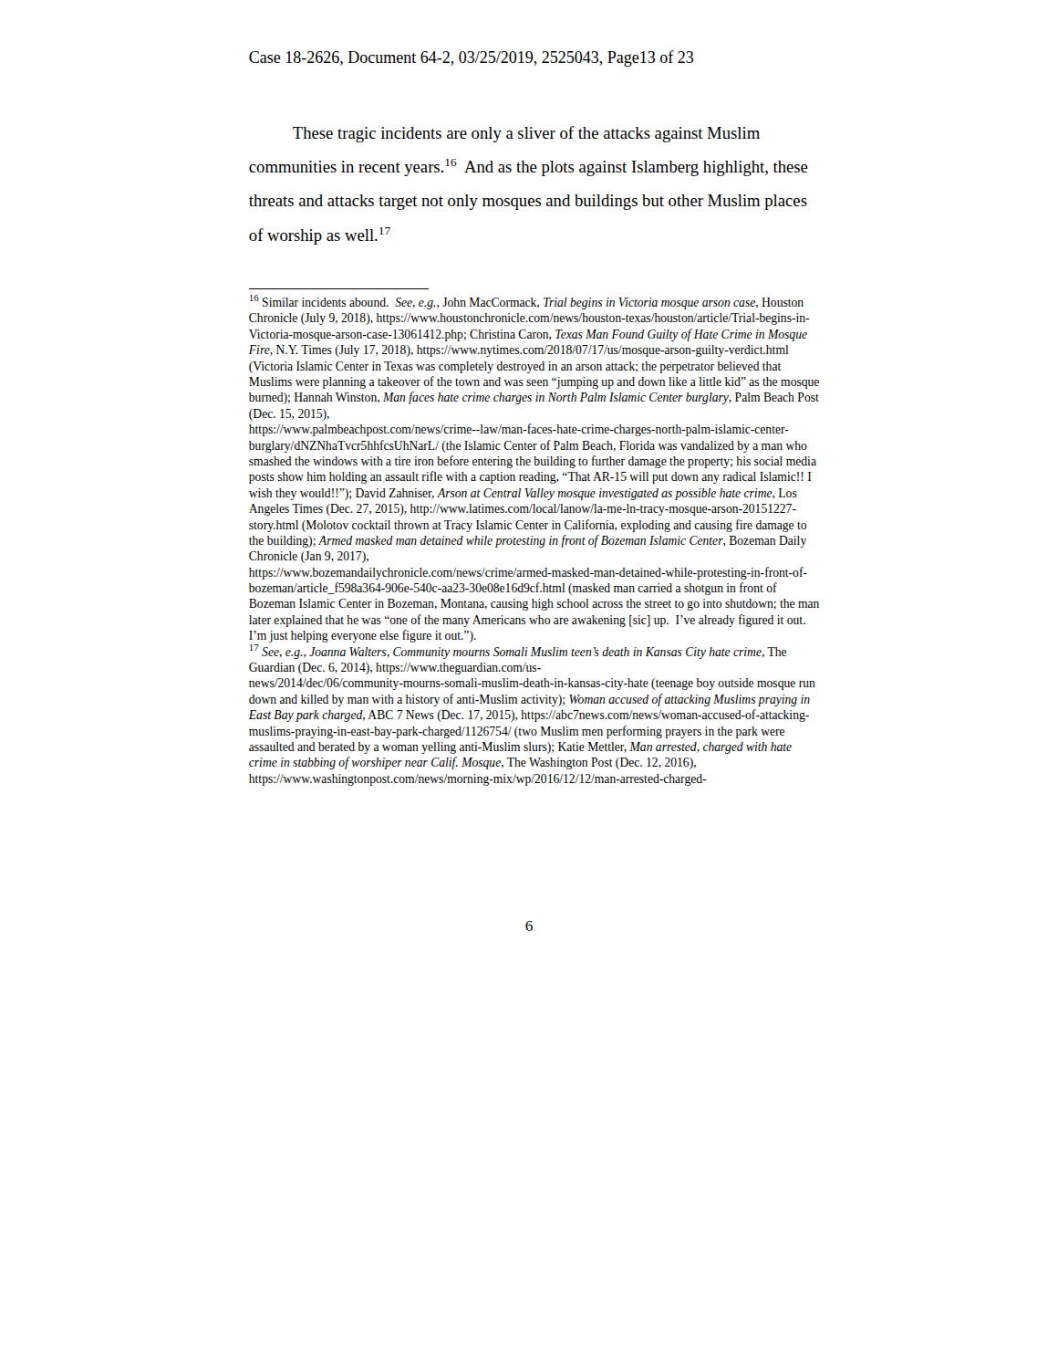Case 18-2626, Document 64-2, 03/25/2019, 2525043, Page13 of 23
These tragic incidents are only a sliver of the attacks against Muslim communities in recent years.16 And as the plots against Islamberg highlight, these threats and attacks target not only mosques and buildings but other Muslim places of worship as well.17
16 Similar incidents abound. See, e.g., John MacCormack, Trial begins in Victoria mosque arson case, Houston Chronicle (July 9, 2018), https://www.houstonchronicle.com/news/houston-texas/houston/article/Trial-begins-in-Victoria-mosque-arson-case-13061412.php; Christina Caron, Texas Man Found Guilty of Hate Crime in Mosque Fire, N.Y. Times (July 17, 2018), https://www.nytimes.com/2018/07/17/us/mosque-arson-guilty-verdict.html (Victoria Islamic Center in Texas was completely destroyed in an arson attack; the perpetrator believed that Muslims were planning a takeover of the town and was seen “jumping up and down like a little kid” as the mosque burned); Hannah Winston, Man faces hate crime charges in North Palm Islamic Center burglary, Palm Beach Post (Dec. 15, 2015),
https://www.palmbeachpost.com/news/crime--law/man-faces-hate-crime-charges-north-palm-islamic-center-burglary/dNZNhaTvcr5hhfcsUhNarL/ (the Islamic Center of Palm Beach, Florida was vandalized by a man who smashed the windows with a tire iron before entering the building to further damage the property; his social media posts show him holding an assault rifle with a caption reading, “That AR-15 will put down any radical Islamic!! I wish they would!!”); David Zahniser, Arson at Central Valley mosque investigated as possible hate crime, Los Angeles Times (Dec. 27, 2015), http://www.latimes.com/local/lanow/la-me-ln-tracy-mosque-arson-20151227-story.html (Molotov cocktail thrown at Tracy Islamic Center in California, exploding and causing fire damage to the building); Armed masked man detained while protesting in front of Bozeman Islamic Center, Bozeman Daily Chronicle (Jan 9, 2017),
https://www.bozemandailychronicle.com/news/crime/armed-masked-man-detained-while-protesting-in-front-of-bozeman/article_f598a364-906e-540c-aa23-30e08e16d9cf.html (masked man carried a shotgun in front of Bozeman Islamic Center in Bozeman, Montana, causing high school across the street to go into shutdown; the man later explained that he was “one of the many Americans who are awakening [sic] up. I’ve already figured it out. I’m just helping everyone else figure it out.”).
17 See, e.g., Joanna Walters, Community mourns Somali Muslim teen’s death in Kansas City hate crime, The Guardian (Dec. 6, 2014), https://www.theguardian.com/us-
news/2014/dec/06/community-mourns-somali-muslim-death-in-kansas-city-hate (teenage boy outside mosque run down and killed by man with a history of anti-Muslim activity); Woman accused of attacking Muslims praying in East Bay park charged, ABC 7 News (Dec. 17, 2015), https://abc7news.com/news/woman-accused-of-attacking-muslims-praying-in-east-bay-park-charged/1126754/ (two Muslim men performing prayers in the park were assaulted and berated by a woman yelling anti-Muslim slurs); Katie Mettler, Man arrested, charged with hate crime in stabbing of worshiper near Calif. Mosque, The Washington Post (Dec. 12, 2016), https://www.washingtonpost.com/news/morning-mix/wp/2016/12/12/man-arrested-charged-
6